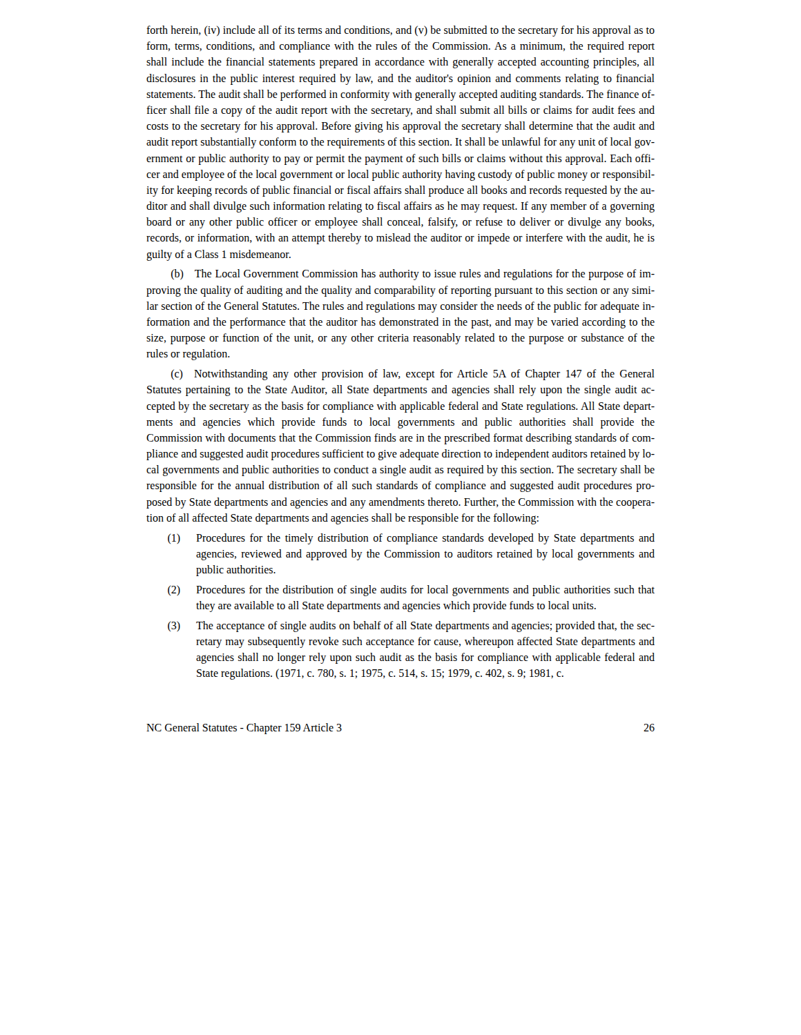forth herein, (iv) include all of its terms and conditions, and (v) be submitted to the secretary for his approval as to form, terms, conditions, and compliance with the rules of the Commission. As a minimum, the required report shall include the financial statements prepared in accordance with generally accepted accounting principles, all disclosures in the public interest required by law, and the auditor's opinion and comments relating to financial statements. The audit shall be performed in conformity with generally accepted auditing standards. The finance officer shall file a copy of the audit report with the secretary, and shall submit all bills or claims for audit fees and costs to the secretary for his approval. Before giving his approval the secretary shall determine that the audit and audit report substantially conform to the requirements of this section. It shall be unlawful for any unit of local government or public authority to pay or permit the payment of such bills or claims without this approval. Each officer and employee of the local government or local public authority having custody of public money or responsibility for keeping records of public financial or fiscal affairs shall produce all books and records requested by the auditor and shall divulge such information relating to fiscal affairs as he may request. If any member of a governing board or any other public officer or employee shall conceal, falsify, or refuse to deliver or divulge any books, records, or information, with an attempt thereby to mislead the auditor or impede or interfere with the audit, he is guilty of a Class 1 misdemeanor.
(b) The Local Government Commission has authority to issue rules and regulations for the purpose of improving the quality of auditing and the quality and comparability of reporting pursuant to this section or any similar section of the General Statutes. The rules and regulations may consider the needs of the public for adequate information and the performance that the auditor has demonstrated in the past, and may be varied according to the size, purpose or function of the unit, or any other criteria reasonably related to the purpose or substance of the rules or regulation.
(c) Notwithstanding any other provision of law, except for Article 5A of Chapter 147 of the General Statutes pertaining to the State Auditor, all State departments and agencies shall rely upon the single audit accepted by the secretary as the basis for compliance with applicable federal and State regulations. All State departments and agencies which provide funds to local governments and public authorities shall provide the Commission with documents that the Commission finds are in the prescribed format describing standards of compliance and suggested audit procedures sufficient to give adequate direction to independent auditors retained by local governments and public authorities to conduct a single audit as required by this section. The secretary shall be responsible for the annual distribution of all such standards of compliance and suggested audit procedures proposed by State departments and agencies and any amendments thereto. Further, the Commission with the cooperation of all affected State departments and agencies shall be responsible for the following:
(1) Procedures for the timely distribution of compliance standards developed by State departments and agencies, reviewed and approved by the Commission to auditors retained by local governments and public authorities.
(2) Procedures for the distribution of single audits for local governments and public authorities such that they are available to all State departments and agencies which provide funds to local units.
(3) The acceptance of single audits on behalf of all State departments and agencies; provided that, the secretary may subsequently revoke such acceptance for cause, whereupon affected State departments and agencies shall no longer rely upon such audit as the basis for compliance with applicable federal and State regulations. (1971, c. 780, s. 1; 1975, c. 514, s. 15; 1979, c. 402, s. 9; 1981, c.
NC General Statutes - Chapter 159 Article 3
26